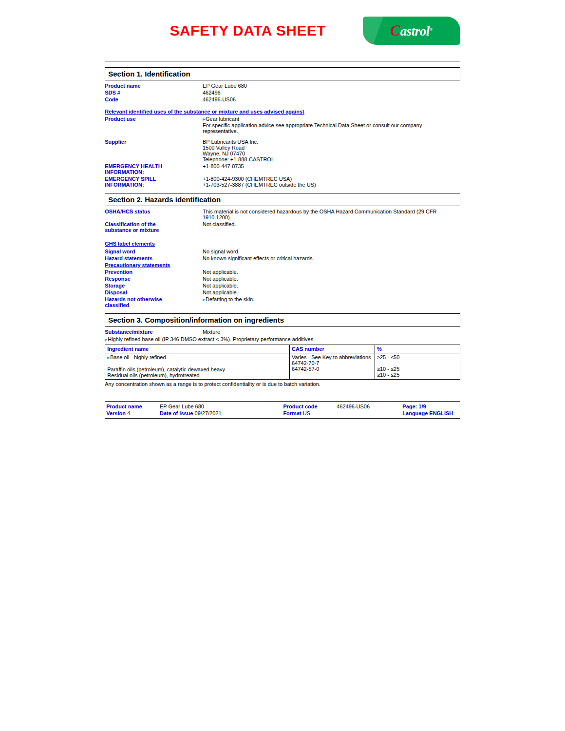SAFETY DATA SHEET
Castrol®
Section 1. Identification
| Product name | EP Gear Lube 680 |
| SDS # | 462496 |
| Code | 462496-US06 |
Relevant identified uses of the substance or mixture and uses advised against
| Product use | ▸ Gear lubricant For specific application advice see appropriate Technical Data Sheet or consult our company representative. |
| Supplier | BP Lubricants USA Inc. 1500 Valley Road Wayne, NJ 07470 Telephone: +1-888-CASTROL |
| EMERGENCY HEALTH INFORMATION: | +1-800-447-8735 |
| EMERGENCY SPILL INFORMATION: | +1-800-424-9300 (CHEMTREC USA) +1-703-527-3887 (CHEMTREC outside the US) |
Section 2. Hazards identification
| OSHA/HCS status | This material is not considered hazardous by the OSHA Hazard Communication Standard (29 CFR 1910.1200). |
| Classification of the substance or mixture | Not classified. |
| GHS label elements |
| Signal word | No signal word. |
| Hazard statements | No known significant effects or critical hazards. |
| Precautionary statements |
| Prevention | Not applicable. |
| Response | Not applicable. |
| Storage | Not applicable. |
| Disposal | Not applicable. |
| Hazards not otherwise classified | ▸ Defatting to the skin. |
Section 3. Composition/information on ingredients
| Substance/mixture | Mixture |
▸Highly refined base oil (IP 346 DMSO extract < 3%). Proprietary performance additives.
| Ingredient name | CAS number | % |
| --- | --- | --- |
| ▸ Base oil - highly refined Paraffin oils (petroleum), catalytic dewaxed heavy Residual oils (petroleum), hydrotreated | Varies - See Key to abbreviations 64742-70-7 64742-57-0 | ≥25 - ≤50 ≥10 - ≤25 ≥10 - ≤25 |
Any concentration shown as a range is to protect confidentiality or is due to batch variation.
| Product name | EP Gear Lube 680 | Product code | 462496-US06 | Page: 1/9 |
| Version 4 | Date of issue 09/27/2021. | Format US | | Language ENGLISH |